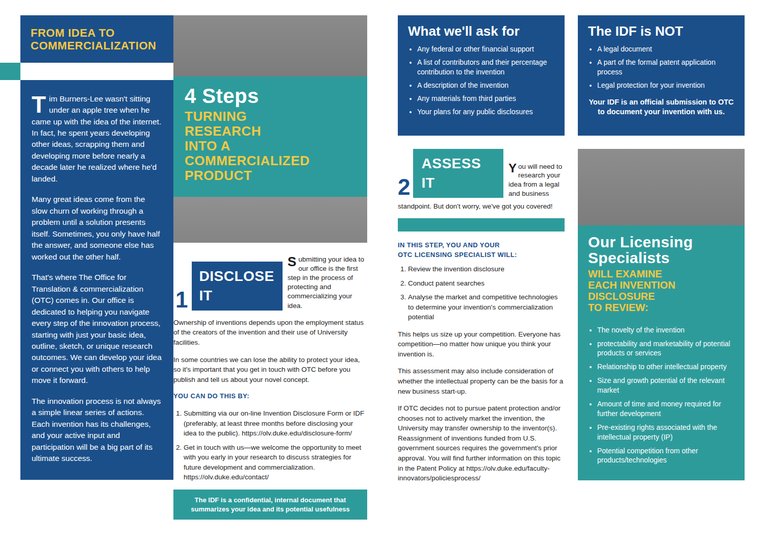From Idea to
Commercialization
Tim Burners-Lee wasn't sitting under an apple tree when he came up with the idea of the internet. In fact, he spent years developing other ideas, scrapping them and developing more before nearly a decade later he realized where he'd landed.
Many great ideas come from the slow churn of working through a problem until a solution presents itself. Sometimes, you only have half the answer, and someone else has worked out the other half.
That's where The Office for Translation & commercialization (OTC) comes in. Our office is dedicated to helping you navigate every step of the innovation process, starting with just your basic idea, outline, sketch, or unique research outcomes. We can develop your idea or connect you with others to help move it forward.
The innovation process is not always a simple linear series of actions. Each invention has its challenges, and your active input and participation will be a big part of its ultimate success.
4 Steps
Turning
Research
into a
Commercialized
Product
1
Disclose It
Submitting your idea to our office is the first step in the process of protecting and commercializing your idea.
Ownership of inventions depends upon the employment status of the creators of the invention and their use of University facilities.
In some countries we can lose the ability to protect your idea, so it's important that you get in touch with OTC before you publish and tell us about your novel concept.
You can do this by:
Submitting via our on-line Invention Disclosure Form or IDF (preferably, at least three months before disclosing your idea to the public). https://olv.duke.edu/disclosure-form/
Get in touch with us—we welcome the opportunity to meet with you early in your research to discuss strategies for future development and commercialization. https://olv.duke.edu/contact/
The IDF is a confidential, internal document that summarizes your idea and its potential usefulness
What we'll ask for
Any federal or other financial support
A list of contributors and their percentage contribution to the invention
A description of the invention
Any materials from third parties
Your plans for any public disclosures
The IDF is NOT
A legal document
A part of the formal patent application process
Legal protection for your invention
Your IDF is an official submission to OTC to document your invention with us.
2
Assess It
You will need to research your idea from a legal and business
standpoint. But don't worry, we've got you covered!
In this step, you and your
OTC licensing specialist will:
Review the invention disclosure
Conduct patent searches
Analyse the market and competitive technologies to determine your invention's commercialization potential
This helps us size up your competition. Everyone has competition—no matter how unique you think your invention is.
This assessment may also include consideration of whether the intellectual property can be the basis for a new business start-up.
If OTC decides not to pursue patent protection and/or chooses not to actively market the invention, the University may transfer ownership to the inventor(s). Reassignment of inventions funded from U.S. government sources requires the government's prior approval. You will find further information on this topic in the Patent Policy at https://olv.duke.edu/faculty-innovators/policiesprocess/
Our Licensing
Specialists
will examine
each invention
disclosure
to review:
The novelty of the invention
protectability and marketability of potential products or services
Relationship to other intellectual property
Size and growth potential of the relevant market
Amount of time and money required for further development
Pre-existing rights associated with the intellectual property (IP)
Potential competition from other products/technologies